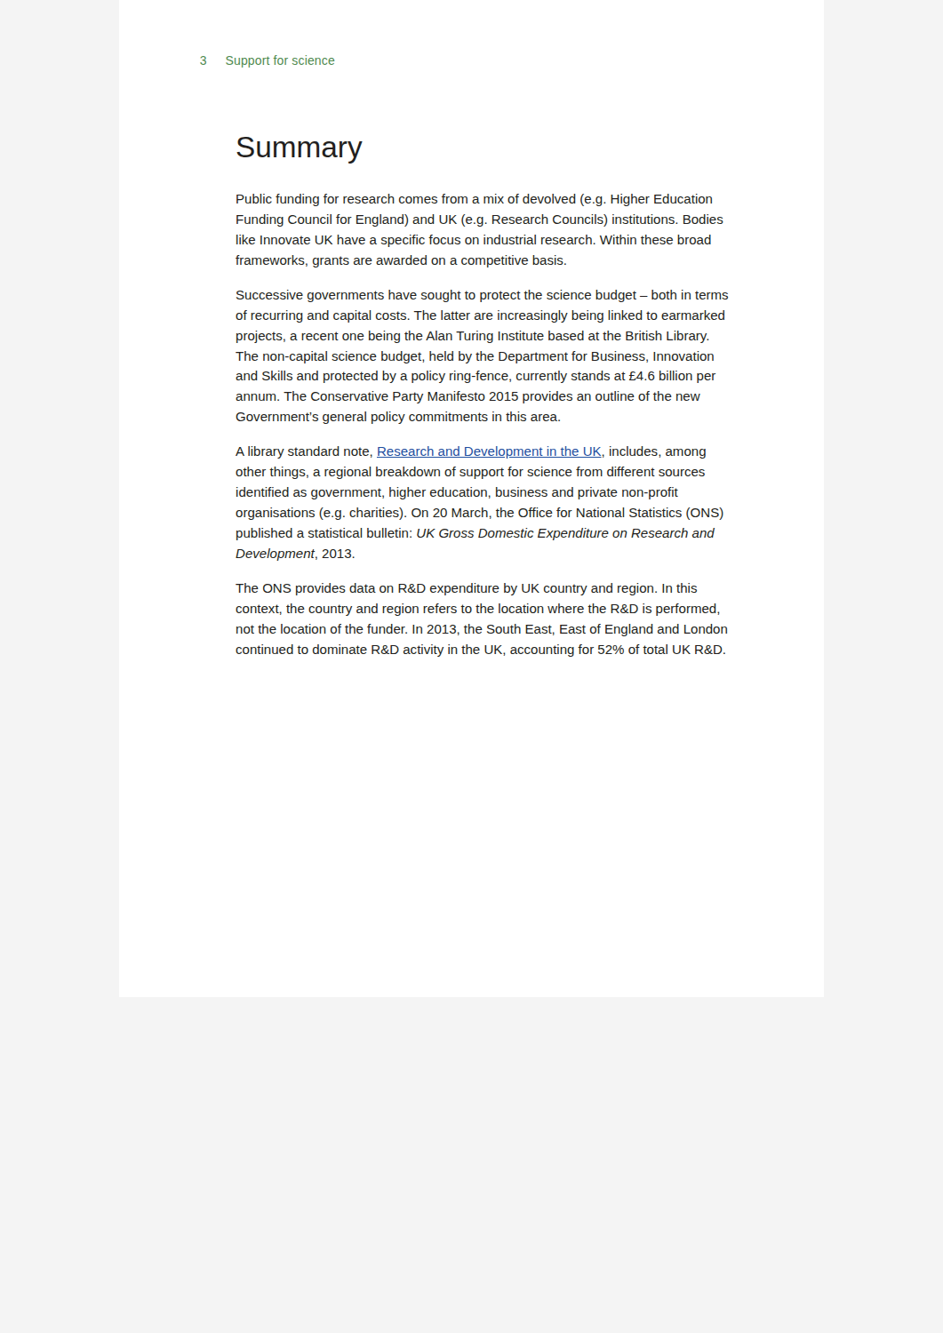3 Support for science
Summary
Public funding for research comes from a mix of devolved (e.g. Higher Education Funding Council for England) and UK (e.g. Research Councils) institutions. Bodies like Innovate UK have a specific focus on industrial research. Within these broad frameworks, grants are awarded on a competitive basis.
Successive governments have sought to protect the science budget – both in terms of recurring and capital costs. The latter are increasingly being linked to earmarked projects, a recent one being the Alan Turing Institute based at the British Library. The non-capital science budget, held by the Department for Business, Innovation and Skills and protected by a policy ring-fence, currently stands at £4.6 billion per annum. The Conservative Party Manifesto 2015 provides an outline of the new Government’s general policy commitments in this area.
A library standard note, Research and Development in the UK, includes, among other things, a regional breakdown of support for science from different sources identified as government, higher education, business and private non-profit organisations (e.g. charities). On 20 March, the Office for National Statistics (ONS) published a statistical bulletin: UK Gross Domestic Expenditure on Research and Development, 2013.
The ONS provides data on R&D expenditure by UK country and region. In this context, the country and region refers to the location where the R&D is performed, not the location of the funder. In 2013, the South East, East of England and London continued to dominate R&D activity in the UK, accounting for 52% of total UK R&D.